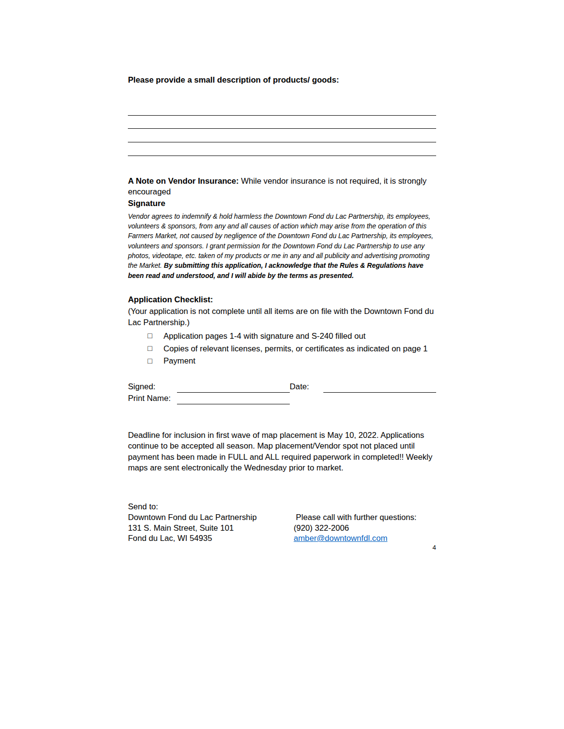Please provide a small description of products/ goods:
A Note on Vendor Insurance: While vendor insurance is not required, it is strongly encouraged
Signature
Vendor agrees to indemnify & hold harmless the Downtown Fond du Lac Partnership, its employees, volunteers & sponsors, from any and all causes of action which may arise from the operation of this Farmers Market, not caused by negligence of the Downtown Fond du Lac Partnership, its employees, volunteers and sponsors. I grant permission for the Downtown Fond du Lac Partnership to use any photos, videotape, etc. taken of my products or me in any and all publicity and advertising promoting the Market. By submitting this application, I acknowledge that the Rules & Regulations have been read and understood, and I will abide by the terms as presented.
Application Checklist:
(Your application is not complete until all items are on file with the Downtown Fond du Lac Partnership.)
Application pages 1-4 with signature and S-240 filled out
Copies of relevant licenses, permits, or certificates as indicated on page 1
Payment
| Signed: | | Date: | |
| Print Name: | | | |
Deadline for inclusion in first wave of map placement is May 10, 2022. Applications continue to be accepted all season. Map placement/Vendor spot not placed until payment has been made in FULL and ALL required paperwork in completed!! Weekly maps are sent electronically the Wednesday prior to market.
| Send to: | |
| Downtown Fond du Lac Partnership | Please call with further questions: |
| 131 S. Main Street, Suite 101 | (920) 322-2006 |
| Fond du Lac, WI 54935 | amber@downtownfdl.com |
4